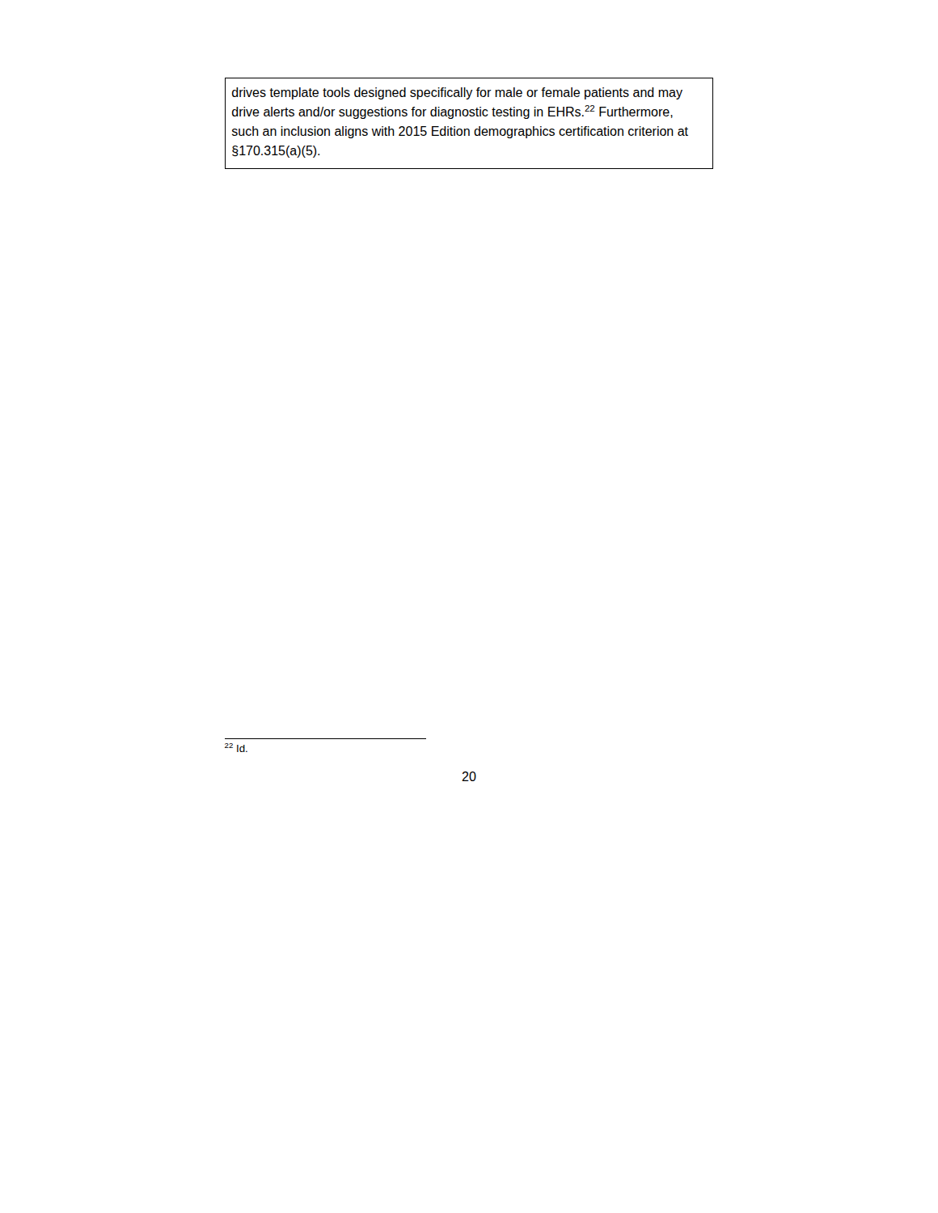drives template tools designed specifically for male or female patients and may drive alerts and/or suggestions for diagnostic testing in EHRs.22 Furthermore, such an inclusion aligns with 2015 Edition demographics certification criterion at §170.315(a)(5).
22 Id.
20